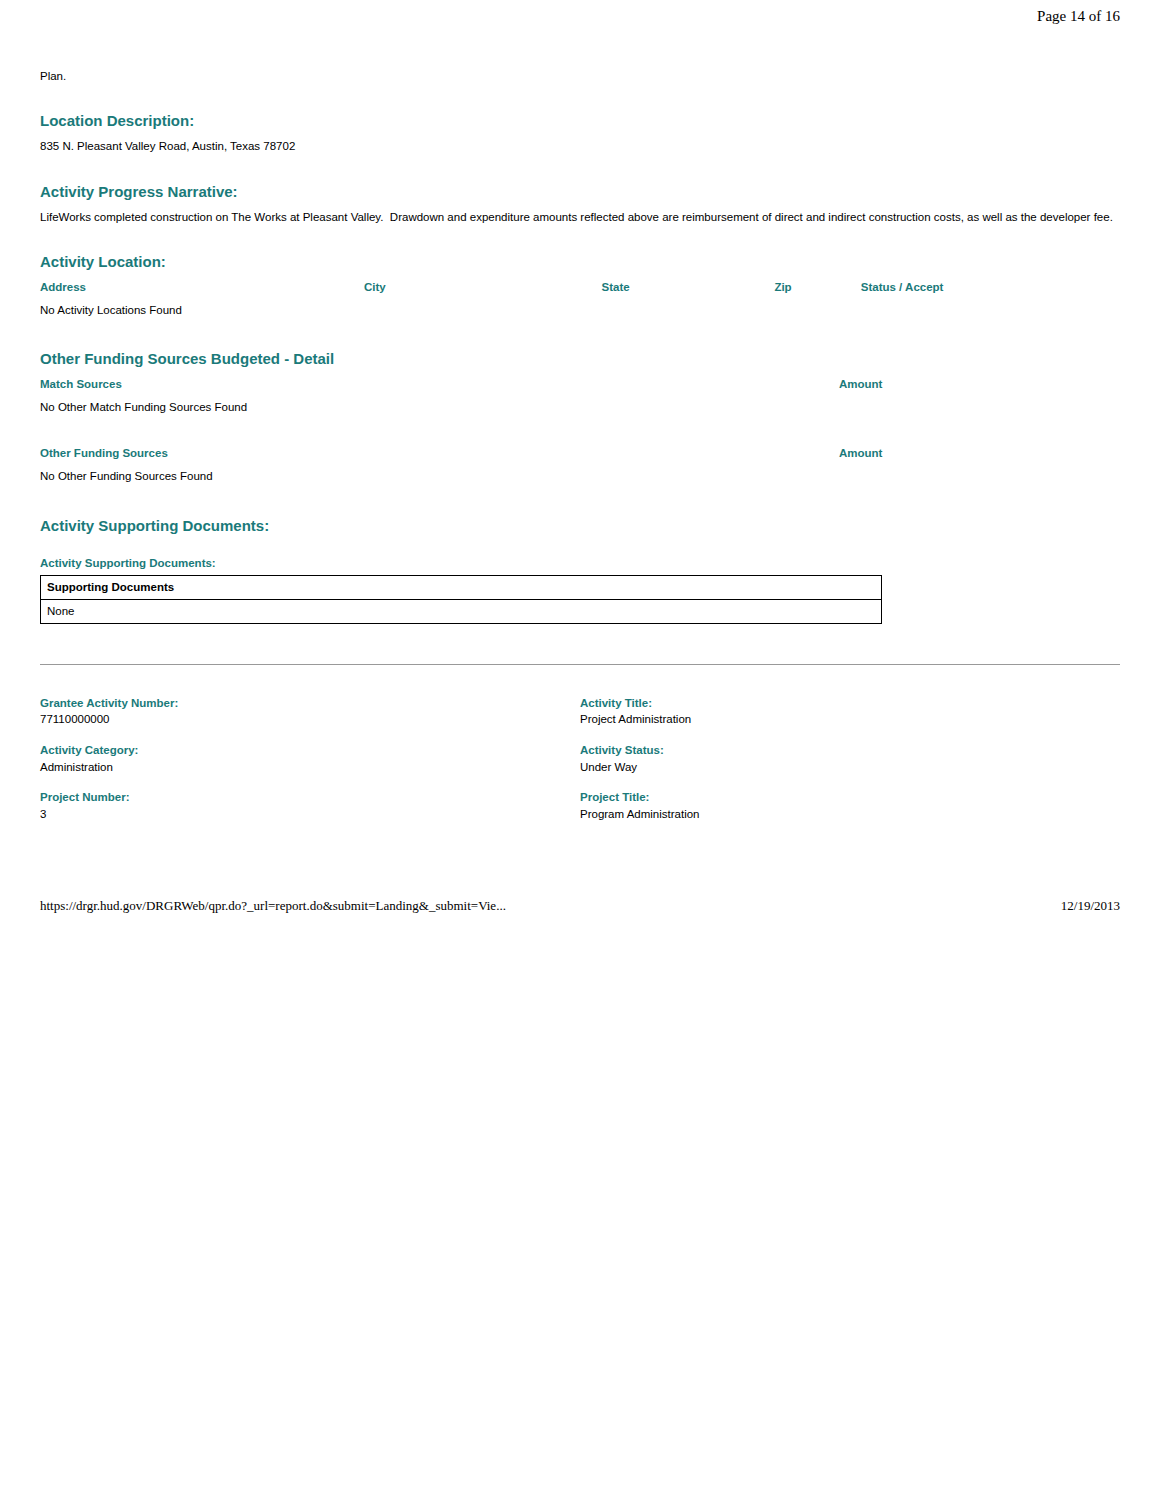Page 14 of 16
Plan.
Location Description:
835 N. Pleasant Valley Road, Austin, Texas 78702
Activity Progress Narrative:
LifeWorks completed construction on The Works at Pleasant Valley. Drawdown and expenditure amounts reflected above are reimbursement of direct and indirect construction costs, as well as the developer fee.
Activity Location:
| Address | City | State | Zip | Status / Accept |
| --- | --- | --- | --- | --- |
| No Activity Locations Found |
Other Funding Sources Budgeted - Detail
| Match Sources | Amount |
| --- | --- |
| No Other Match Funding Sources Found |
| Other Funding Sources | Amount |
| --- | --- |
| No Other Funding Sources Found |
Activity Supporting Documents:
Activity Supporting Documents:
| Supporting Documents |
| --- |
| None |
| Grantee Activity Number: 77110000000 | Activity Title: Project Administration |
| Activity Category: Administration | Activity Status: Under Way |
| Project Number: 3 | Project Title: Program Administration |
https://drgr.hud.gov/DRGRWeb/qpr.do?_url=report.do&submit=Landing&_submit=Vie... 12/19/2013